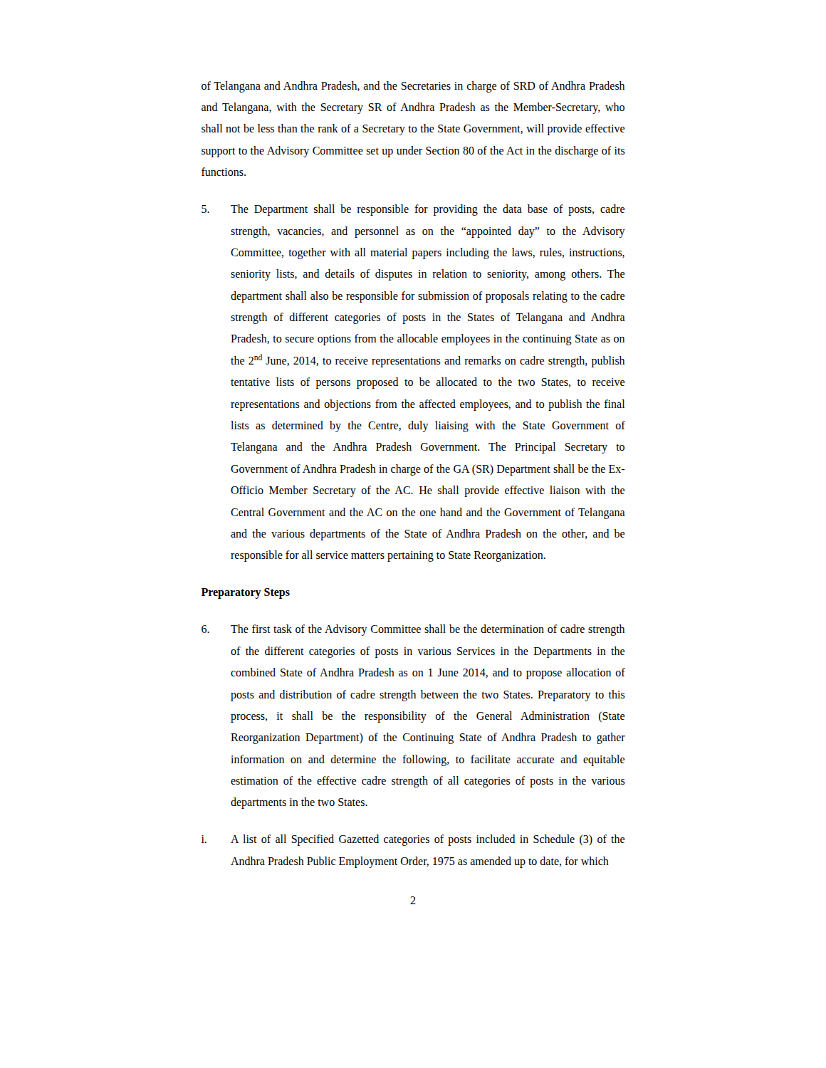of Telangana and Andhra Pradesh, and the Secretaries in charge of SRD of Andhra Pradesh and Telangana, with the Secretary SR of Andhra Pradesh as the Member-Secretary, who shall not be less than the rank of a Secretary to the State Government, will provide effective support to the Advisory Committee set up under Section 80 of the Act in the discharge of its functions.
5.
The Department shall be responsible for providing the data base of posts, cadre strength, vacancies, and personnel as on the “appointed day” to the Advisory Committee, together with all material papers including the laws, rules, instructions, seniority lists, and details of disputes in relation to seniority, among others. The department shall also be responsible for submission of proposals relating to the cadre strength of different categories of posts in the States of Telangana and Andhra Pradesh, to secure options from the allocable employees in the continuing State as on the 2nd June, 2014, to receive representations and remarks on cadre strength, publish tentative lists of persons proposed to be allocated to the two States, to receive representations and objections from the affected employees, and to publish the final lists as determined by the Centre, duly liaising with the State Government of Telangana and the Andhra Pradesh Government. The Principal Secretary to Government of Andhra Pradesh in charge of the GA (SR) Department shall be the Ex-Officio Member Secretary of the AC. He shall provide effective liaison with the Central Government and the AC on the one hand and the Government of Telangana and the various departments of the State of Andhra Pradesh on the other, and be responsible for all service matters pertaining to State Reorganization.
Preparatory Steps
6.
The first task of the Advisory Committee shall be the determination of cadre strength of the different categories of posts in various Services in the Departments in the combined State of Andhra Pradesh as on 1 June 2014, and to propose allocation of posts and distribution of cadre strength between the two States. Preparatory to this process, it shall be the responsibility of the General Administration (State Reorganization Department) of the Continuing State of Andhra Pradesh to gather information on and determine the following, to facilitate accurate and equitable estimation of the effective cadre strength of all categories of posts in the various departments in the two States.
i.
A list of all Specified Gazetted categories of posts included in Schedule (3) of the Andhra Pradesh Public Employment Order, 1975 as amended up to date, for which
2